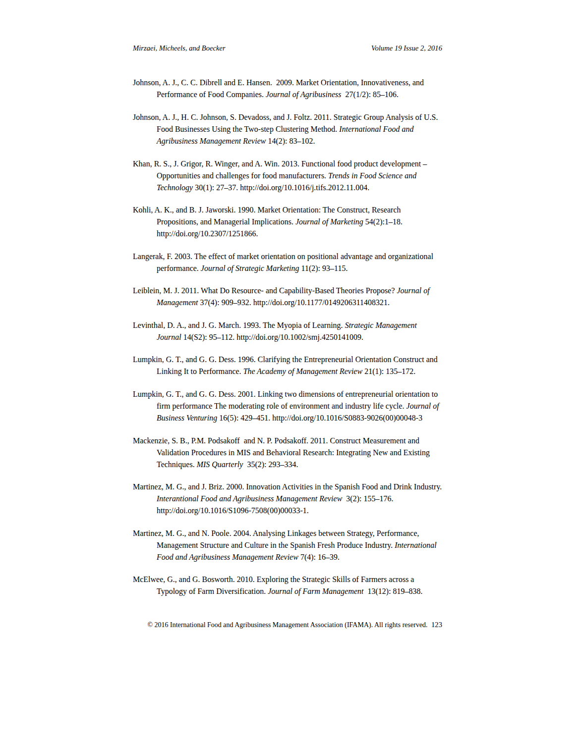Mirzaei, Micheels, and Boecker Volume 19 Issue 2, 2016
Johnson, A. J., C. C. Dibrell and E. Hansen. 2009. Market Orientation, Innovativeness, and Performance of Food Companies. Journal of Agribusiness 27(1/2): 85–106.
Johnson, A. J., H. C. Johnson, S. Devadoss, and J. Foltz. 2011. Strategic Group Analysis of U.S. Food Businesses Using the Two-step Clustering Method. International Food and Agribusiness Management Review 14(2): 83–102.
Khan, R. S., J. Grigor, R. Winger, and A. Win. 2013. Functional food product development – Opportunities and challenges for food manufacturers. Trends in Food Science and Technology 30(1): 27–37. http://doi.org/10.1016/j.tifs.2012.11.004.
Kohli, A. K., and B. J. Jaworski. 1990. Market Orientation: The Construct, Research Propositions, and Managerial Implications. Journal of Marketing 54(2):1–18. http://doi.org/10.2307/1251866.
Langerak, F. 2003. The effect of market orientation on positional advantage and organizational performance. Journal of Strategic Marketing 11(2): 93–115.
Leiblein, M. J. 2011. What Do Resource- and Capability-Based Theories Propose? Journal of Management 37(4): 909–932. http://doi.org/10.1177/0149206311408321.
Levinthal, D. A., and J. G. March. 1993. The Myopia of Learning. Strategic Management Journal 14(S2): 95–112. http://doi.org/10.1002/smj.4250141009.
Lumpkin, G. T., and G. G. Dess. 1996. Clarifying the Entrepreneurial Orientation Construct and Linking It to Performance. The Academy of Management Review 21(1): 135–172.
Lumpkin, G. T., and G. G. Dess. 2001. Linking two dimensions of entrepreneurial orientation to firm performance The moderating role of environment and industry life cycle. Journal of Business Venturing 16(5): 429–451. http://doi.org/10.1016/S0883-9026(00)00048-3
Mackenzie, S. B., P.M. Podsakoff and N. P. Podsakoff. 2011. Construct Measurement and Validation Procedures in MIS and Behavioral Research: Integrating New and Existing Techniques. MIS Quarterly 35(2): 293–334.
Martinez, M. G., and J. Briz. 2000. Innovation Activities in the Spanish Food and Drink Industry. Interantional Food and Agribusiness Management Review 3(2): 155–176. http://doi.org/10.1016/S1096-7508(00)00033-1.
Martinez, M. G., and N. Poole. 2004. Analysing Linkages between Strategy, Performance, Management Structure and Culture in the Spanish Fresh Produce Industry. International Food and Agribusiness Management Review 7(4): 16–39.
McElwee, G., and G. Bosworth. 2010. Exploring the Strategic Skills of Farmers across a Typology of Farm Diversification. Journal of Farm Management 13(12): 819–838.
© 2016 International Food and Agribusiness Management Association (IFAMA). All rights reserved. 123